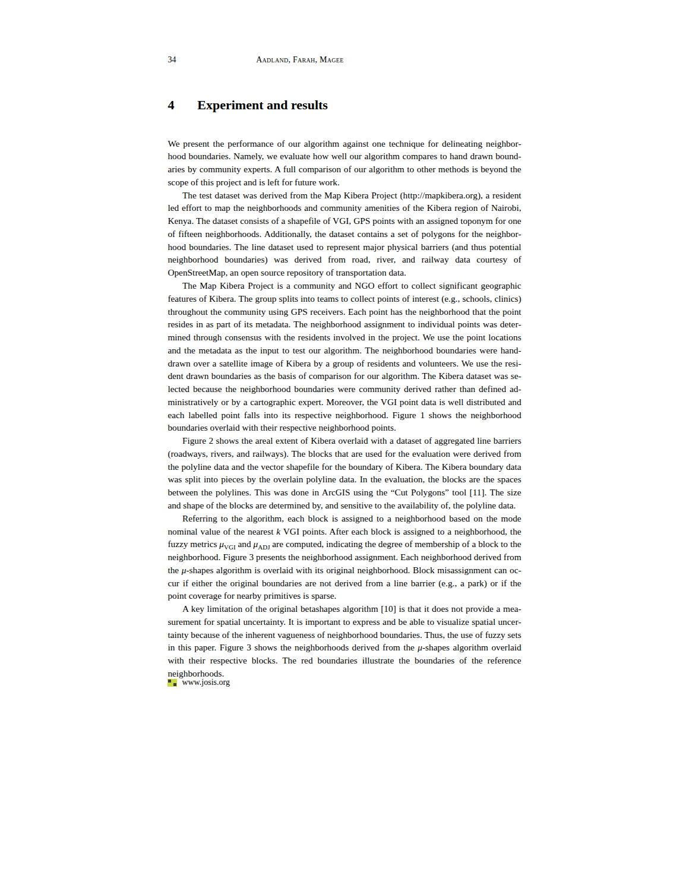34 Aadland, Farah, Magee
4 Experiment and results
We present the performance of our algorithm against one technique for delineating neighborhood boundaries. Namely, we evaluate how well our algorithm compares to hand drawn boundaries by community experts. A full comparison of our algorithm to other methods is beyond the scope of this project and is left for future work.
The test dataset was derived from the Map Kibera Project (http://mapkibera.org), a resident led effort to map the neighborhoods and community amenities of the Kibera region of Nairobi, Kenya. The dataset consists of a shapefile of VGI, GPS points with an assigned toponym for one of fifteen neighborhoods. Additionally, the dataset contains a set of polygons for the neighborhood boundaries. The line dataset used to represent major physical barriers (and thus potential neighborhood boundaries) was derived from road, river, and railway data courtesy of OpenStreetMap, an open source repository of transportation data.
The Map Kibera Project is a community and NGO effort to collect significant geographic features of Kibera. The group splits into teams to collect points of interest (e.g., schools, clinics) throughout the community using GPS receivers. Each point has the neighborhood that the point resides in as part of its metadata. The neighborhood assignment to individual points was determined through consensus with the residents involved in the project. We use the point locations and the metadata as the input to test our algorithm. The neighborhood boundaries were hand-drawn over a satellite image of Kibera by a group of residents and volunteers. We use the resident drawn boundaries as the basis of comparison for our algorithm. The Kibera dataset was selected because the neighborhood boundaries were community derived rather than defined administratively or by a cartographic expert. Moreover, the VGI point data is well distributed and each labelled point falls into its respective neighborhood. Figure 1 shows the neighborhood boundaries overlaid with their respective neighborhood points.
Figure 2 shows the areal extent of Kibera overlaid with a dataset of aggregated line barriers (roadways, rivers, and railways). The blocks that are used for the evaluation were derived from the polyline data and the vector shapefile for the boundary of Kibera. The Kibera boundary data was split into pieces by the overlain polyline data. In the evaluation, the blocks are the spaces between the polylines. This was done in ArcGIS using the “Cut Polygons” tool [11]. The size and shape of the blocks are determined by, and sensitive to the availability of, the polyline data.
Referring to the algorithm, each block is assigned to a neighborhood based on the mode nominal value of the nearest k VGI points. After each block is assigned to a neighborhood, the fuzzy metrics μVGI and μADJ are computed, indicating the degree of membership of a block to the neighborhood. Figure 3 presents the neighborhood assignment. Each neighborhood derived from the μ-shapes algorithm is overlaid with its original neighborhood. Block misassignment can occur if either the original boundaries are not derived from a line barrier (e.g., a park) or if the point coverage for nearby primitives is sparse.
A key limitation of the original betashapes algorithm [10] is that it does not provide a measurement for spatial uncertainty. It is important to express and be able to visualize spatial uncertainty because of the inherent vagueness of neighborhood boundaries. Thus, the use of fuzzy sets in this paper. Figure 3 shows the neighborhoods derived from the μ-shapes algorithm overlaid with their respective blocks. The red boundaries illustrate the boundaries of the reference neighborhoods.
www.josis.org